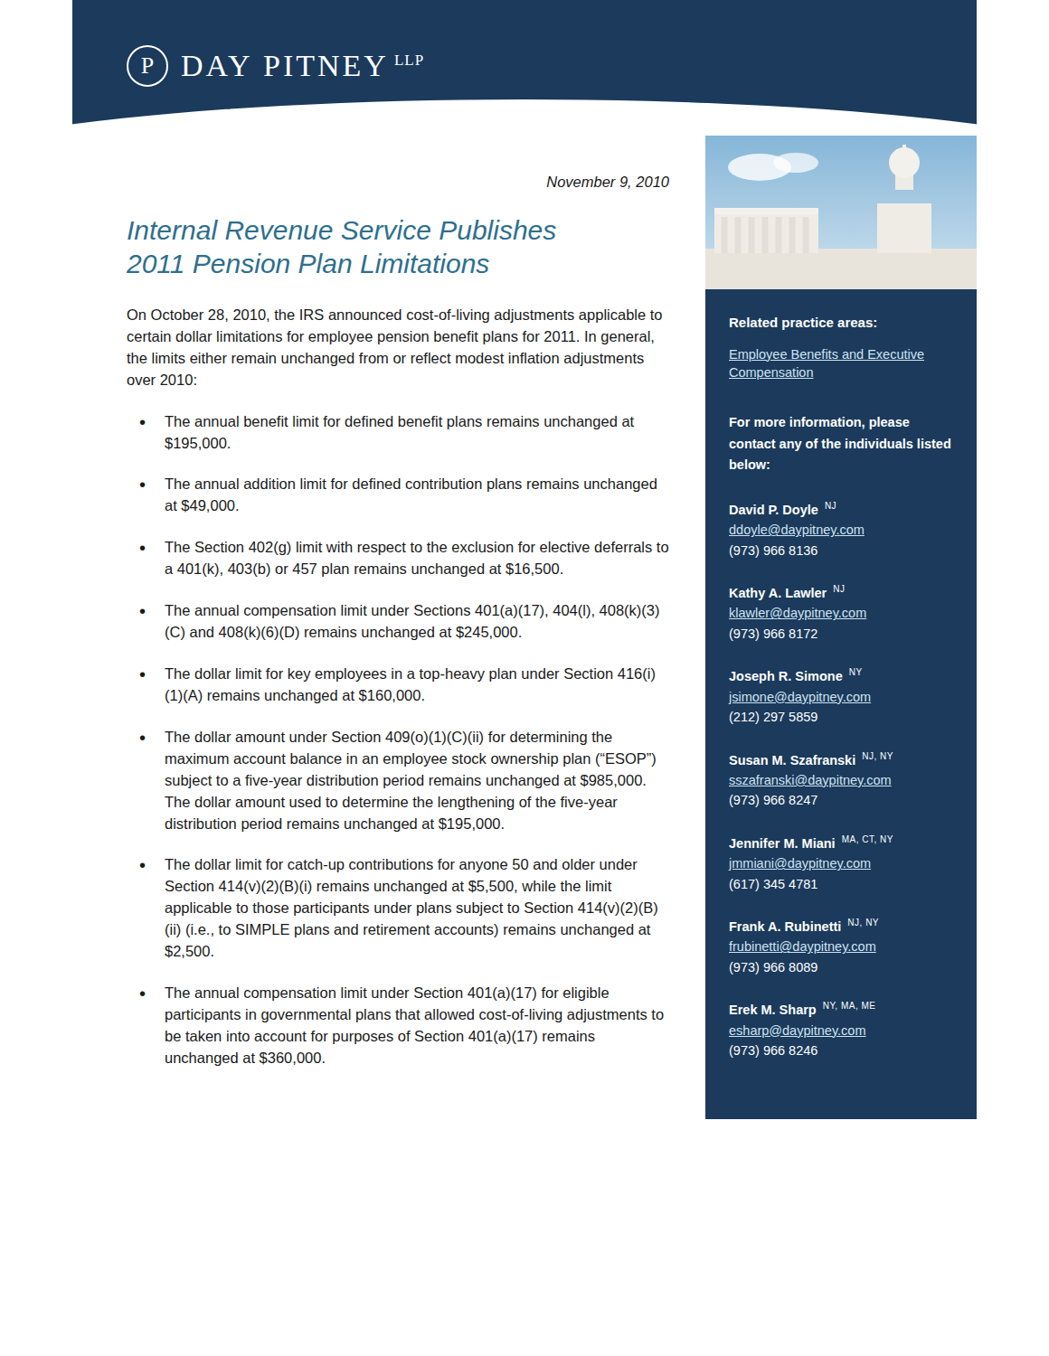P
DAY PITNEYLLP
November 9, 2010
Internal Revenue Service Publishes
2011 Pension Plan Limitations
On October 28, 2010, the IRS announced cost-of-living adjustments applicable to certain dollar limitations for employee pension benefit plans for 2011. In general, the limits either remain unchanged from or reflect modest inflation adjustments over 2010:
The annual benefit limit for defined benefit plans remains unchanged at $195,000.
The annual addition limit for defined contribution plans remains unchanged at $49,000.
The Section 402(g) limit with respect to the exclusion for elective deferrals to a 401(k), 403(b) or 457 plan remains unchanged at $16,500.
The annual compensation limit under Sections 401(a)(17), 404(l), 408(k)(3)(C) and 408(k)(6)(D) remains unchanged at $245,000.
The dollar limit for key employees in a top-heavy plan under Section 416(i)(1)(A) remains unchanged at $160,000.
The dollar amount under Section 409(o)(1)(C)(ii) for determining the maximum account balance in an employee stock ownership plan (“ESOP”) subject to a five-year distribution period remains unchanged at $985,000. The dollar amount used to determine the lengthening of the five-year distribution period remains unchanged at $195,000.
The dollar limit for catch-up contributions for anyone 50 and older under Section 414(v)(2)(B)(i) remains unchanged at $5,500, while the limit applicable to those participants under plans subject to Section 414(v)(2)(B)(ii) (i.e., to SIMPLE plans and retirement accounts) remains unchanged at $2,500.
The annual compensation limit under Section 401(a)(17) for eligible participants in governmental plans that allowed cost-of-living adjustments to be taken into account for purposes of Section 401(a)(17) remains unchanged at $360,000.
Related practice areas:
Employee Benefits and Executive Compensation
For more information, please contact any of the individuals listed below:
David P. Doyle NJ ddoyle@daypitney.com (973) 966 8136
Kathy A. Lawler NJ klawler@daypitney.com (973) 966 8172
Joseph R. Simone NY jsimone@daypitney.com (212) 297 5859
Susan M. Szafranski NJ, NY sszafranski@daypitney.com (973) 966 8247
Jennifer M. Miani MA, CT, NY jmmiani@daypitney.com (617) 345 4781
Frank A. Rubinetti NJ, NY frubinetti@daypitney.com (973) 966 8089
Erek M. Sharp NY, MA, ME esharp@daypitney.com (973) 966 8246